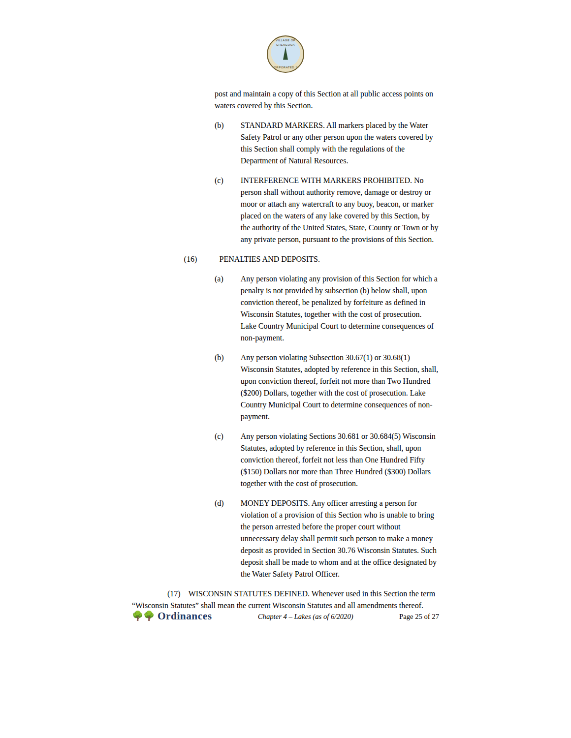VILLAGE OF CHENEQUA
INCORPORATED 1928
post and maintain a copy of this Section at all public access points on waters covered by this Section.
(b)
STANDARD MARKERS. All markers placed by the Water Safety Patrol or any other person upon the waters covered by this Section shall comply with the regulations of the Department of Natural Resources.
(c)
INTERFERENCE WITH MARKERS PROHIBITED. No person shall without authority remove, damage or destroy or moor or attach any watercraft to any buoy, beacon, or marker placed on the waters of any lake covered by this Section, by the authority of the United States, State, County or Town or by any private person, pursuant to the provisions of this Section.
(16)
PENALTIES AND DEPOSITS.
(a)
Any person violating any provision of this Section for which a penalty is not provided by subsection (b) below shall, upon conviction thereof, be penalized by forfeiture as defined in Wisconsin Statutes, together with the cost of prosecution. Lake Country Municipal Court to determine consequences of non-payment.
(b)
Any person violating Subsection 30.67(1) or 30.68(1) Wisconsin Statutes, adopted by reference in this Section, shall, upon conviction thereof, forfeit not more than Two Hundred ($200) Dollars, together with the cost of prosecution. Lake Country Municipal Court to determine consequences of non-payment.
(c)
Any person violating Sections 30.681 or 30.684(5) Wisconsin Statutes, adopted by reference in this Section, shall, upon conviction thereof, forfeit not less than One Hundred Fifty ($150) Dollars nor more than Three Hundred ($300) Dollars together with the cost of prosecution.
(d)
MONEY DEPOSITS. Any officer arresting a person for violation of a provision of this Section who is unable to bring the person arrested before the proper court without unnecessary delay shall permit such person to make a money deposit as provided in Section 30.76 Wisconsin Statutes. Such deposit shall be made to whom and at the office designated by the Water Safety Patrol Officer.
(17) WISCONSIN STATUTES DEFINED. Whenever used in this Section the term “Wisconsin Statutes” shall mean the current Wisconsin Statutes and all amendments thereof.
🌳🌳 Ordinances
Chapter 4 – Lakes (as of 6/2020)
Page 25 of 27